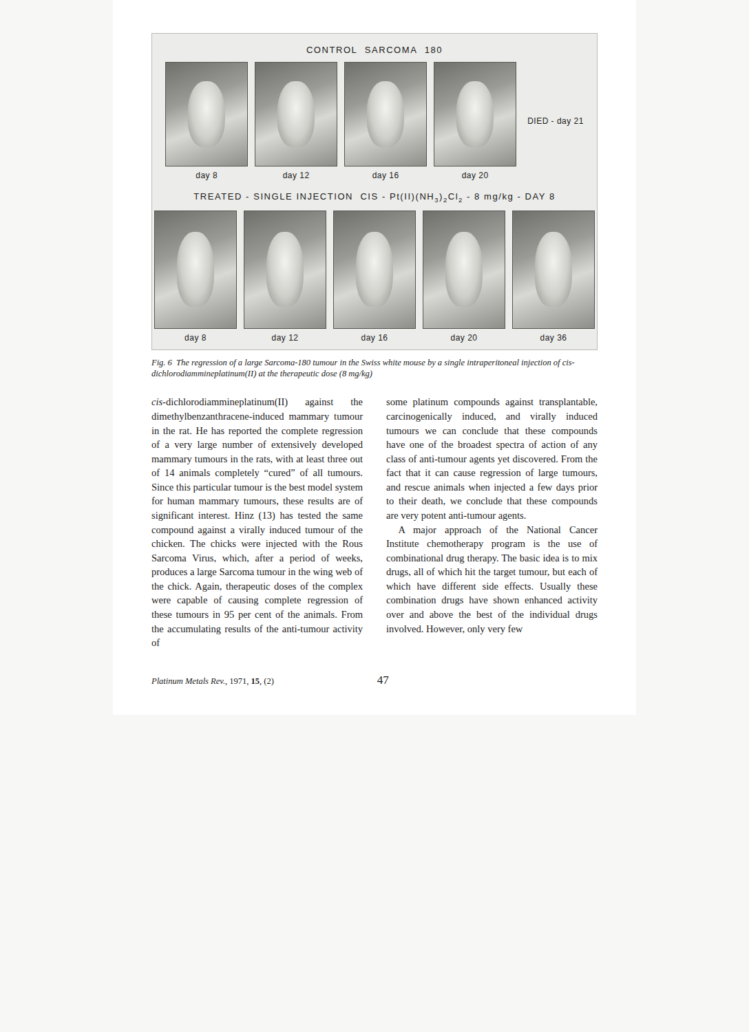CONTROL SARCOMA 180
day 8
day 12
day 16
day 20
DIED - day 21
TREATED - SINGLE INJECTION CIS - Pt(II)(NH3)2Cl2 - 8 mg/kg - DAY 8
day 8
day 12
day 16
day 20
day 36
Fig. 6 The regression of a large Sarcoma-180 tumour in the Swiss white mouse by a single intraperitoneal injection of cis-dichlorodiammineplatinum(II) at the therapeutic dose (8 mg/kg)
cis-dichlorodiammineplatinum(II) against the dimethylbenzanthracene-induced mammary tumour in the rat. He has reported the complete regression of a very large number of extensively developed mammary tumours in the rats, with at least three out of 14 animals completely “cured” of all tumours. Since this particular tumour is the best model system for human mammary tumours, these results are of significant interest. Hinz (13) has tested the same compound against a virally induced tumour of the chicken. The chicks were injected with the Rous Sarcoma Virus, which, after a period of weeks, produces a large Sarcoma tumour in the wing web of the chick. Again, therapeutic doses of the complex were capable of causing complete regression of these tumours in 95 per cent of the animals. From the accumulating results of the anti-tumour activity of
some platinum compounds against transplantable, carcinogenically induced, and virally induced tumours we can conclude that these compounds have one of the broadest spectra of action of any class of anti-tumour agents yet discovered. From the fact that it can cause regression of large tumours, and rescue animals when injected a few days prior to their death, we conclude that these compounds are very potent anti-tumour agents.
A major approach of the National Cancer Institute chemotherapy program is the use of combinational drug therapy. The basic idea is to mix drugs, all of which hit the target tumour, but each of which have different side effects. Usually these combination drugs have shown enhanced activity over and above the best of the individual drugs involved. However, only very few
Platinum Metals Rev., 1971, 15, (2) 47